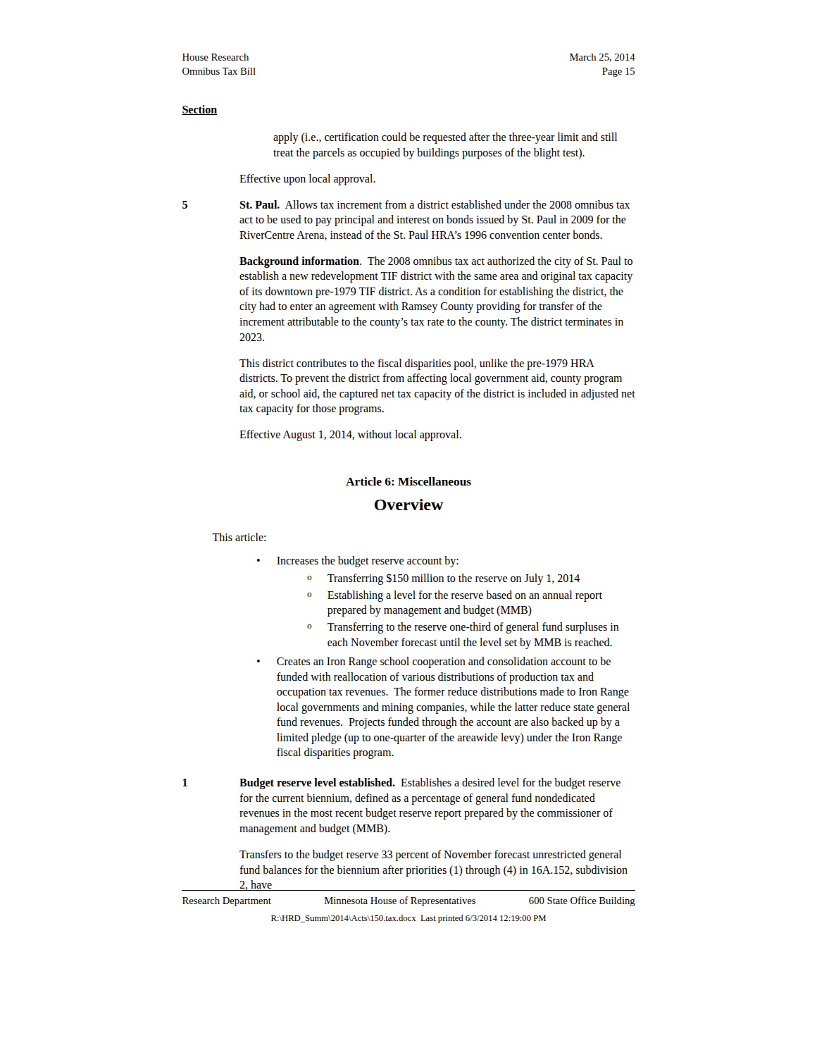House Research
Omnibus Tax Bill
March 25, 2014
Page 15
Section
apply (i.e., certification could be requested after the three-year limit and still treat the parcels as occupied by buildings purposes of the blight test).
Effective upon local approval.
5
St. Paul. Allows tax increment from a district established under the 2008 omnibus tax act to be used to pay principal and interest on bonds issued by St. Paul in 2009 for the RiverCentre Arena, instead of the St. Paul HRA’s 1996 convention center bonds.
Background information. The 2008 omnibus tax act authorized the city of St. Paul to establish a new redevelopment TIF district with the same area and original tax capacity of its downtown pre-1979 TIF district. As a condition for establishing the district, the city had to enter an agreement with Ramsey County providing for transfer of the increment attributable to the county’s tax rate to the county. The district terminates in 2023.
This district contributes to the fiscal disparities pool, unlike the pre-1979 HRA districts. To prevent the district from affecting local government aid, county program aid, or school aid, the captured net tax capacity of the district is included in adjusted net tax capacity for those programs.
Effective August 1, 2014, without local approval.
Article 6: Miscellaneous
Overview
This article:
Increases the budget reserve account by:
Transferring $150 million to the reserve on July 1, 2014
Establishing a level for the reserve based on an annual report prepared by management and budget (MMB)
Transferring to the reserve one-third of general fund surpluses in each November forecast until the level set by MMB is reached.
Creates an Iron Range school cooperation and consolidation account to be funded with reallocation of various distributions of production tax and occupation tax revenues. The former reduce distributions made to Iron Range local governments and mining companies, while the latter reduce state general fund revenues. Projects funded through the account are also backed up by a limited pledge (up to one-quarter of the areawide levy) under the Iron Range fiscal disparities program.
1
Budget reserve level established. Establishes a desired level for the budget reserve for the current biennium, defined as a percentage of general fund nondedicated revenues in the most recent budget reserve report prepared by the commissioner of management and budget (MMB).
Transfers to the budget reserve 33 percent of November forecast unrestricted general fund balances for the biennium after priorities (1) through (4) in 16A.152, subdivision 2, have
Research Department
Minnesota House of Representatives
600 State Office Building
R:\HRD_Summ\2014\Acts\150.tax.docx Last printed 6/3/2014 12:19:00 PM